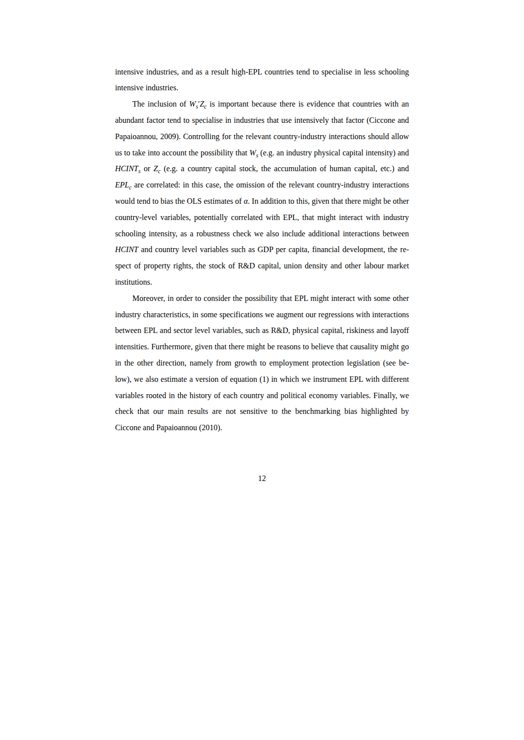intensive industries, and as a result high-EPL countries tend to specialise in less schooling intensive industries.
The inclusion of Ws′Zc is important because there is evidence that countries with an abundant factor tend to specialise in industries that use intensively that factor (Ciccone and Papaioannou, 2009). Controlling for the relevant country-industry interactions should allow us to take into account the possibility that Ws (e.g. an industry physical capital intensity) and HCINTs or Zc (e.g. a country capital stock, the accumulation of human capital, etc.) and EPLc are correlated: in this case, the omission of the relevant country-industry interactions would tend to bias the OLS estimates of α. In addition to this, given that there might be other country-level variables, potentially correlated with EPL, that might interact with industry schooling intensity, as a robustness check we also include additional interactions between HCINT and country level variables such as GDP per capita, financial development, the respect of property rights, the stock of R&D capital, union density and other labour market institutions.
Moreover, in order to consider the possibility that EPL might interact with some other industry characteristics, in some specifications we augment our regressions with interactions between EPL and sector level variables, such as R&D, physical capital, riskiness and layoff intensities. Furthermore, given that there might be reasons to believe that causality might go in the other direction, namely from growth to employment protection legislation (see below), we also estimate a version of equation (1) in which we instrument EPL with different variables rooted in the history of each country and political economy variables. Finally, we check that our main results are not sensitive to the benchmarking bias highlighted by Ciccone and Papaioannou (2010).
12